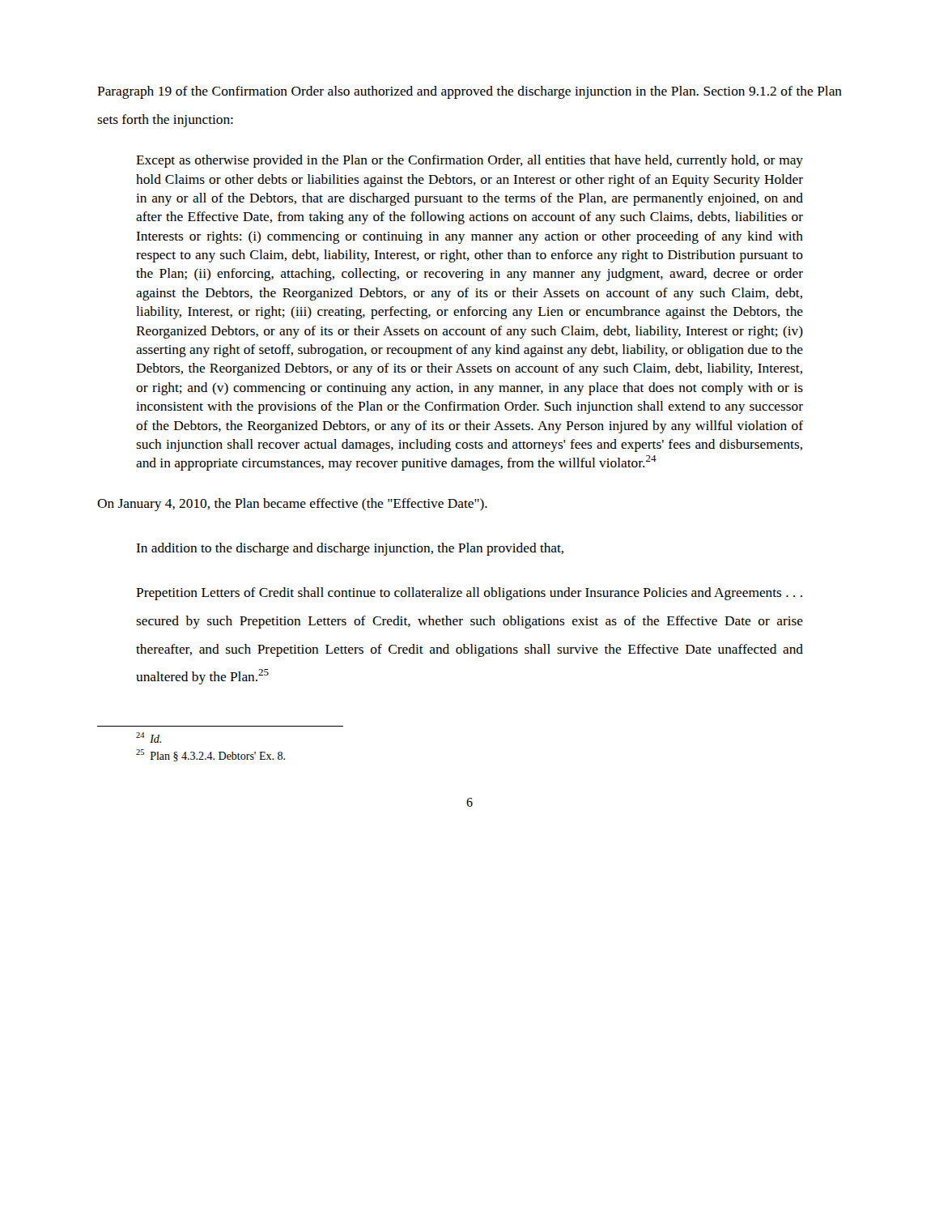Paragraph 19 of the Confirmation Order also authorized and approved the discharge injunction in the Plan. Section 9.1.2 of the Plan sets forth the injunction:
Except as otherwise provided in the Plan or the Confirmation Order, all entities that have held, currently hold, or may hold Claims or other debts or liabilities against the Debtors, or an Interest or other right of an Equity Security Holder in any or all of the Debtors, that are discharged pursuant to the terms of the Plan, are permanently enjoined, on and after the Effective Date, from taking any of the following actions on account of any such Claims, debts, liabilities or Interests or rights: (i) commencing or continuing in any manner any action or other proceeding of any kind with respect to any such Claim, debt, liability, Interest, or right, other than to enforce any right to Distribution pursuant to the Plan; (ii) enforcing, attaching, collecting, or recovering in any manner any judgment, award, decree or order against the Debtors, the Reorganized Debtors, or any of its or their Assets on account of any such Claim, debt, liability, Interest, or right; (iii) creating, perfecting, or enforcing any Lien or encumbrance against the Debtors, the Reorganized Debtors, or any of its or their Assets on account of any such Claim, debt, liability, Interest or right; (iv) asserting any right of setoff, subrogation, or recoupment of any kind against any debt, liability, or obligation due to the Debtors, the Reorganized Debtors, or any of its or their Assets on account of any such Claim, debt, liability, Interest, or right; and (v) commencing or continuing any action, in any manner, in any place that does not comply with or is inconsistent with the provisions of the Plan or the Confirmation Order. Such injunction shall extend to any successor of the Debtors, the Reorganized Debtors, or any of its or their Assets. Any Person injured by any willful violation of such injunction shall recover actual damages, including costs and attorneys' fees and experts' fees and disbursements, and in appropriate circumstances, may recover punitive damages, from the willful violator.24
On January 4, 2010, the Plan became effective (the "Effective Date").
In addition to the discharge and discharge injunction, the Plan provided that,
Prepetition Letters of Credit shall continue to collateralize all obligations under Insurance Policies and Agreements . . . secured by such Prepetition Letters of Credit, whether such obligations exist as of the Effective Date or arise thereafter, and such Prepetition Letters of Credit and obligations shall survive the Effective Date unaffected and unaltered by the Plan.25
24 Id.
25 Plan § 4.3.2.4. Debtors' Ex. 8.
6